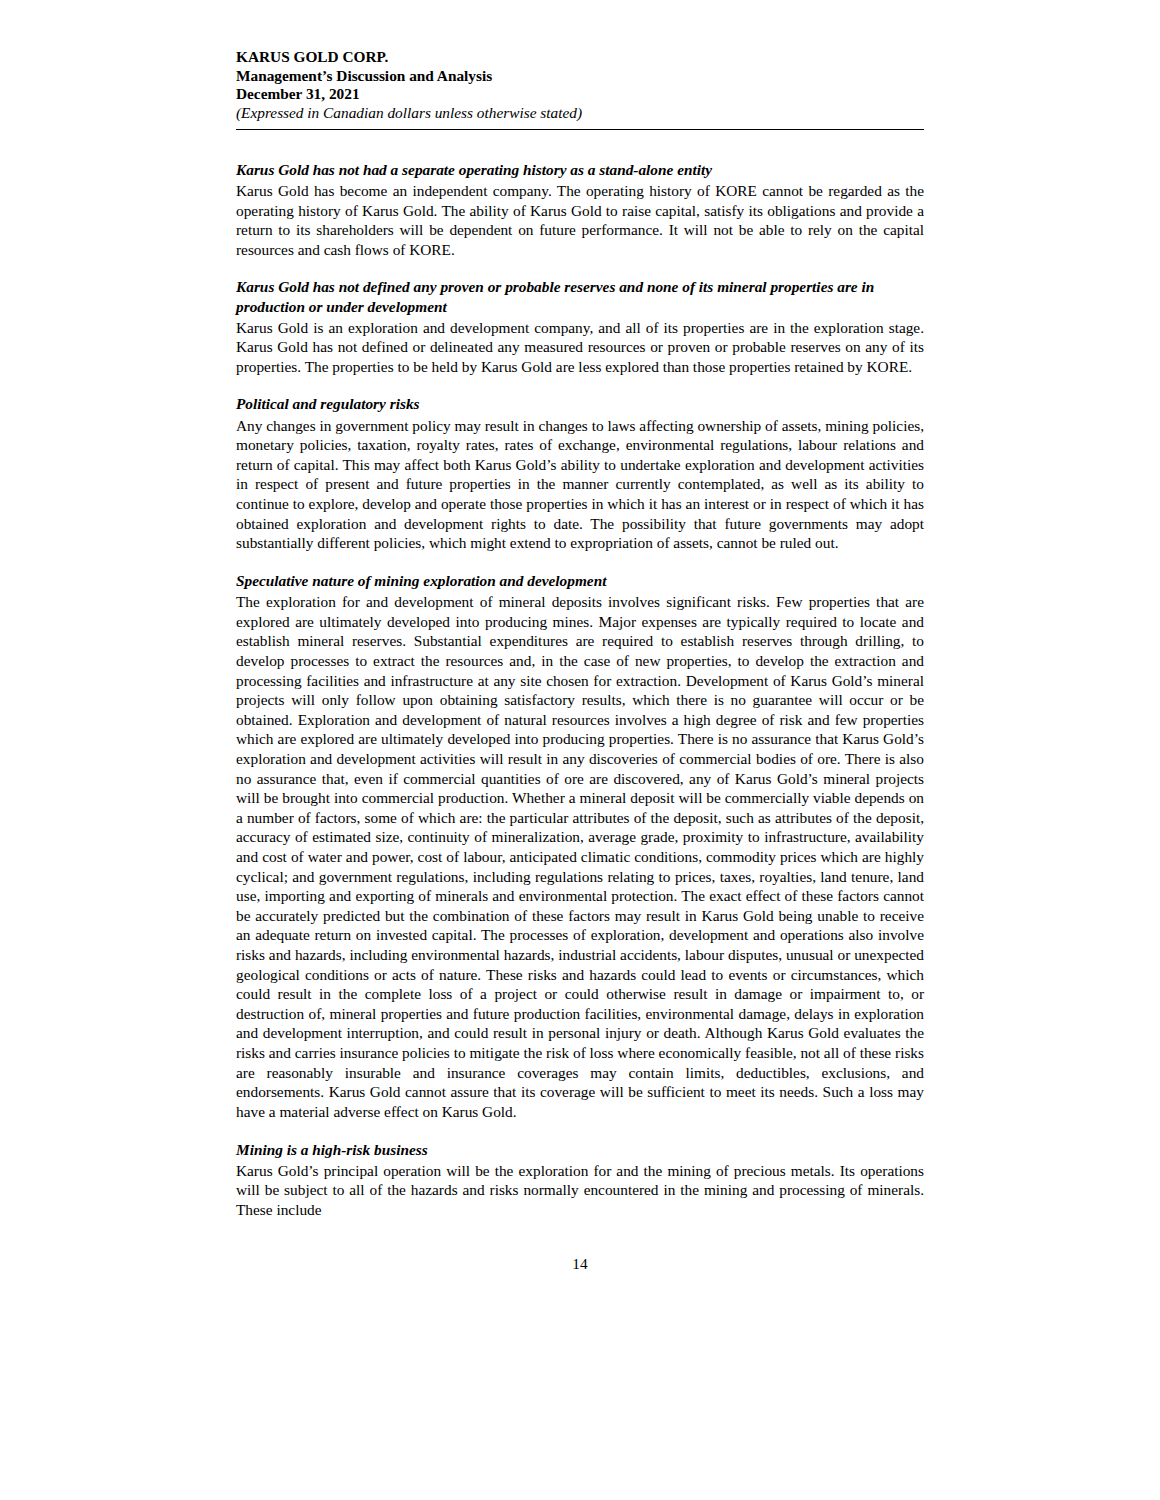KARUS GOLD CORP.
Management’s Discussion and Analysis
December 31, 2021
(Expressed in Canadian dollars unless otherwise stated)
Karus Gold has not had a separate operating history as a stand-alone entity
Karus Gold has become an independent company. The operating history of KORE cannot be regarded as the operating history of Karus Gold. The ability of Karus Gold to raise capital, satisfy its obligations and provide a return to its shareholders will be dependent on future performance. It will not be able to rely on the capital resources and cash flows of KORE.
Karus Gold has not defined any proven or probable reserves and none of its mineral properties are in production or under development
Karus Gold is an exploration and development company, and all of its properties are in the exploration stage. Karus Gold has not defined or delineated any measured resources or proven or probable reserves on any of its properties. The properties to be held by Karus Gold are less explored than those properties retained by KORE.
Political and regulatory risks
Any changes in government policy may result in changes to laws affecting ownership of assets, mining policies, monetary policies, taxation, royalty rates, rates of exchange, environmental regulations, labour relations and return of capital. This may affect both Karus Gold’s ability to undertake exploration and development activities in respect of present and future properties in the manner currently contemplated, as well as its ability to continue to explore, develop and operate those properties in which it has an interest or in respect of which it has obtained exploration and development rights to date. The possibility that future governments may adopt substantially different policies, which might extend to expropriation of assets, cannot be ruled out.
Speculative nature of mining exploration and development
The exploration for and development of mineral deposits involves significant risks. Few properties that are explored are ultimately developed into producing mines. Major expenses are typically required to locate and establish mineral reserves. Substantial expenditures are required to establish reserves through drilling, to develop processes to extract the resources and, in the case of new properties, to develop the extraction and processing facilities and infrastructure at any site chosen for extraction. Development of Karus Gold’s mineral projects will only follow upon obtaining satisfactory results, which there is no guarantee will occur or be obtained. Exploration and development of natural resources involves a high degree of risk and few properties which are explored are ultimately developed into producing properties. There is no assurance that Karus Gold’s exploration and development activities will result in any discoveries of commercial bodies of ore. There is also no assurance that, even if commercial quantities of ore are discovered, any of Karus Gold’s mineral projects will be brought into commercial production. Whether a mineral deposit will be commercially viable depends on a number of factors, some of which are: the particular attributes of the deposit, such as attributes of the deposit, accuracy of estimated size, continuity of mineralization, average grade, proximity to infrastructure, availability and cost of water and power, cost of labour, anticipated climatic conditions, commodity prices which are highly cyclical; and government regulations, including regulations relating to prices, taxes, royalties, land tenure, land use, importing and exporting of minerals and environmental protection. The exact effect of these factors cannot be accurately predicted but the combination of these factors may result in Karus Gold being unable to receive an adequate return on invested capital. The processes of exploration, development and operations also involve risks and hazards, including environmental hazards, industrial accidents, labour disputes, unusual or unexpected geological conditions or acts of nature. These risks and hazards could lead to events or circumstances, which could result in the complete loss of a project or could otherwise result in damage or impairment to, or destruction of, mineral properties and future production facilities, environmental damage, delays in exploration and development interruption, and could result in personal injury or death. Although Karus Gold evaluates the risks and carries insurance policies to mitigate the risk of loss where economically feasible, not all of these risks are reasonably insurable and insurance coverages may contain limits, deductibles, exclusions, and endorsements. Karus Gold cannot assure that its coverage will be sufficient to meet its needs. Such a loss may have a material adverse effect on Karus Gold.
Mining is a high-risk business
Karus Gold’s principal operation will be the exploration for and the mining of precious metals. Its operations will be subject to all of the hazards and risks normally encountered in the mining and processing of minerals. These include
14